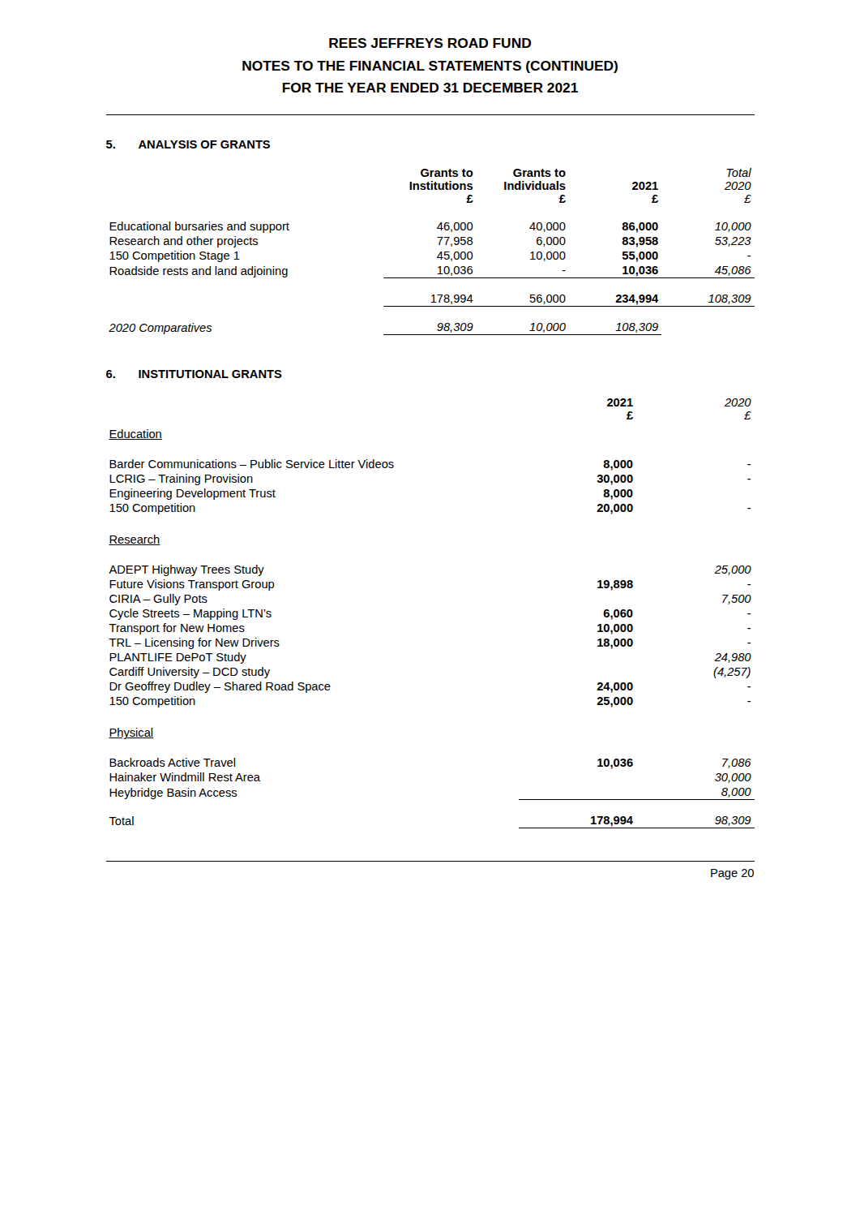REES JEFFREYS ROAD FUND
NOTES TO THE FINANCIAL STATEMENTS (CONTINUED)
FOR THE YEAR ENDED 31 DECEMBER 2021
5. ANALYSIS OF GRANTS
| | Grants to Institutions £ | Grants to Individuals £ | 2021 £ | Total 2020 £ |
| --- | --- | --- | --- | --- |
| Educational bursaries and support | 46,000 | 40,000 | 86,000 | 10,000 |
| Research and other projects | 77,958 | 6,000 | 83,958 | 53,223 |
| 150 Competition Stage 1 | 45,000 | 10,000 | 55,000 | - |
| Roadside rests and land adjoining | 10,036 | - | 10,036 | 45,086 |
| | 178,994 | 56,000 | 234,994 | 108,309 |
| 2020 Comparatives | 98,309 | 10,000 | 108,309 | |
6. INSTITUTIONAL GRANTS
| | 2021 £ | 2020 £ |
| --- | --- | --- |
| Education | | |
| Barder Communications – Public Service Litter Videos | 8,000 | - |
| LCRIG – Training Provision | 30,000 | - |
| Engineering Development Trust | 8,000 | |
| 150 Competition | 20,000 | - |
| Research | | |
| ADEPT Highway Trees Study | | 25,000 |
| Future Visions Transport Group | 19,898 | - |
| CIRIA – Gully Pots | | 7,500 |
| Cycle Streets – Mapping LTN’s | 6,060 | - |
| Transport for New Homes | 10,000 | - |
| TRL – Licensing for New Drivers | 18,000 | - |
| PLANTLIFE DePoT Study | | 24,980 |
| Cardiff University – DCD study | | (4,257) |
| Dr Geoffrey Dudley – Shared Road Space | 24,000 | - |
| 150 Competition | 25,000 | - |
| Physical | | |
| Backroads Active Travel | 10,036 | 7,086 |
| Hainaker Windmill Rest Area | | 30,000 |
| Heybridge Basin Access | | 8,000 |
| Total | 178,994 | 98,309 |
Page 20